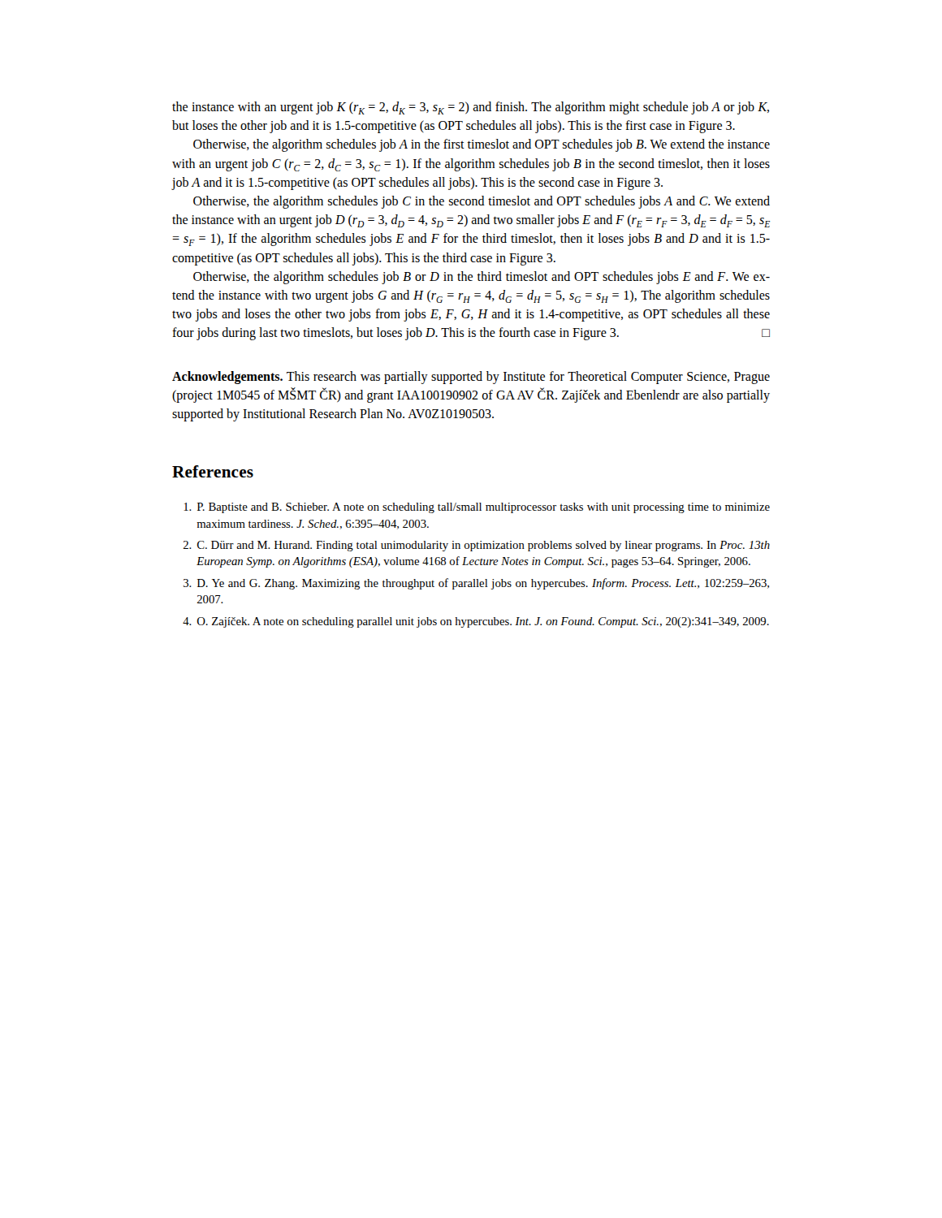the instance with an urgent job K (rK = 2, dK = 3, sK = 2) and finish. The algorithm might schedule job A or job K, but loses the other job and it is 1.5-competitive (as OPT schedules all jobs). This is the first case in Figure 3.
Otherwise, the algorithm schedules job A in the first timeslot and OPT schedules job B. We extend the instance with an urgent job C (rC = 2, dC = 3, sC = 1). If the algorithm schedules job B in the second timeslot, then it loses job A and it is 1.5-competitive (as OPT schedules all jobs). This is the second case in Figure 3.
Otherwise, the algorithm schedules job C in the second timeslot and OPT schedules jobs A and C. We extend the instance with an urgent job D (rD = 3, dD = 4, sD = 2) and two smaller jobs E and F (rE = rF = 3, dE = dF = 5, sE = sF = 1), If the algorithm schedules jobs E and F for the third timeslot, then it loses jobs B and D and it is 1.5-competitive (as OPT schedules all jobs). This is the third case in Figure 3.
Otherwise, the algorithm schedules job B or D in the third timeslot and OPT schedules jobs E and F. We extend the instance with two urgent jobs G and H (rG = rH = 4, dG = dH = 5, sG = sH = 1), The algorithm schedules two jobs and loses the other two jobs from jobs E, F, G, H and it is 1.4-competitive, as OPT schedules all these four jobs during last two timeslots, but loses job D. This is the fourth case in Figure 3.□
Acknowledgements. This research was partially supported by Institute for Theoretical Computer Science, Prague (project 1M0545 of MŠMT ČR) and grant IAA100190902 of GA AV ČR. Zajíček and Ebenlendr are also partially supported by Institutional Research Plan No. AV0Z10190503.
References
P. Baptiste and B. Schieber. A note on scheduling tall/small multiprocessor tasks with unit processing time to minimize maximum tardiness. J. Sched., 6:395–404, 2003.
C. Dürr and M. Hurand. Finding total unimodularity in optimization problems solved by linear programs. In Proc. 13th European Symp. on Algorithms (ESA), volume 4168 of Lecture Notes in Comput. Sci., pages 53–64. Springer, 2006.
D. Ye and G. Zhang. Maximizing the throughput of parallel jobs on hypercubes. Inform. Process. Lett., 102:259–263, 2007.
O. Zajíček. A note on scheduling parallel unit jobs on hypercubes. Int. J. on Found. Comput. Sci., 20(2):341–349, 2009.